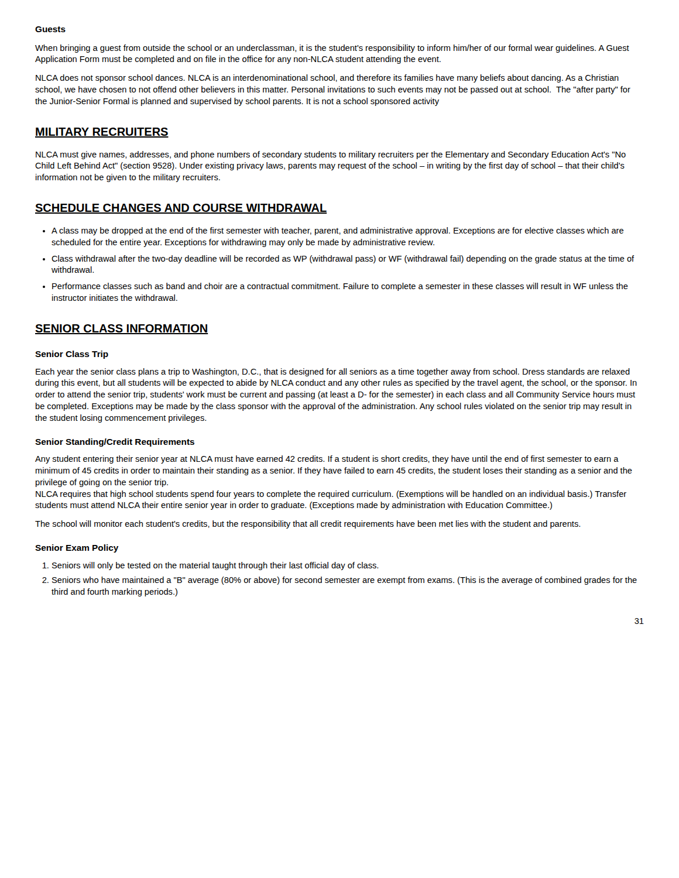Guests
When bringing a guest from outside the school or an underclassman, it is the student's responsibility to inform him/her of our formal wear guidelines. A Guest Application Form must be completed and on file in the office for any non-NLCA student attending the event.
NLCA does not sponsor school dances. NLCA is an interdenominational school, and therefore its families have many beliefs about dancing. As a Christian school, we have chosen to not offend other believers in this matter. Personal invitations to such events may not be passed out at school. The "after party" for the Junior-Senior Formal is planned and supervised by school parents. It is not a school sponsored activity
MILITARY RECRUITERS
NLCA must give names, addresses, and phone numbers of secondary students to military recruiters per the Elementary and Secondary Education Act's "No Child Left Behind Act" (section 9528). Under existing privacy laws, parents may request of the school – in writing by the first day of school – that their child's information not be given to the military recruiters.
SCHEDULE CHANGES AND COURSE WITHDRAWAL
A class may be dropped at the end of the first semester with teacher, parent, and administrative approval. Exceptions are for elective classes which are scheduled for the entire year. Exceptions for withdrawing may only be made by administrative review.
Class withdrawal after the two-day deadline will be recorded as WP (withdrawal pass) or WF (withdrawal fail) depending on the grade status at the time of withdrawal.
Performance classes such as band and choir are a contractual commitment. Failure to complete a semester in these classes will result in WF unless the instructor initiates the withdrawal.
SENIOR CLASS INFORMATION
Senior Class Trip
Each year the senior class plans a trip to Washington, D.C., that is designed for all seniors as a time together away from school. Dress standards are relaxed during this event, but all students will be expected to abide by NLCA conduct and any other rules as specified by the travel agent, the school, or the sponsor. In order to attend the senior trip, students' work must be current and passing (at least a D- for the semester) in each class and all Community Service hours must be completed. Exceptions may be made by the class sponsor with the approval of the administration. Any school rules violated on the senior trip may result in the student losing commencement privileges.
Senior Standing/Credit Requirements
Any student entering their senior year at NLCA must have earned 42 credits. If a student is short credits, they have until the end of first semester to earn a minimum of 45 credits in order to maintain their standing as a senior. If they have failed to earn 45 credits, the student loses their standing as a senior and the privilege of going on the senior trip.
NLCA requires that high school students spend four years to complete the required curriculum. (Exemptions will be handled on an individual basis.) Transfer students must attend NLCA their entire senior year in order to graduate. (Exceptions made by administration with Education Committee.)
The school will monitor each student's credits, but the responsibility that all credit requirements have been met lies with the student and parents.
Senior Exam Policy
Seniors will only be tested on the material taught through their last official day of class.
Seniors who have maintained a "B" average (80% or above) for second semester are exempt from exams. (This is the average of combined grades for the third and fourth marking periods.)
31